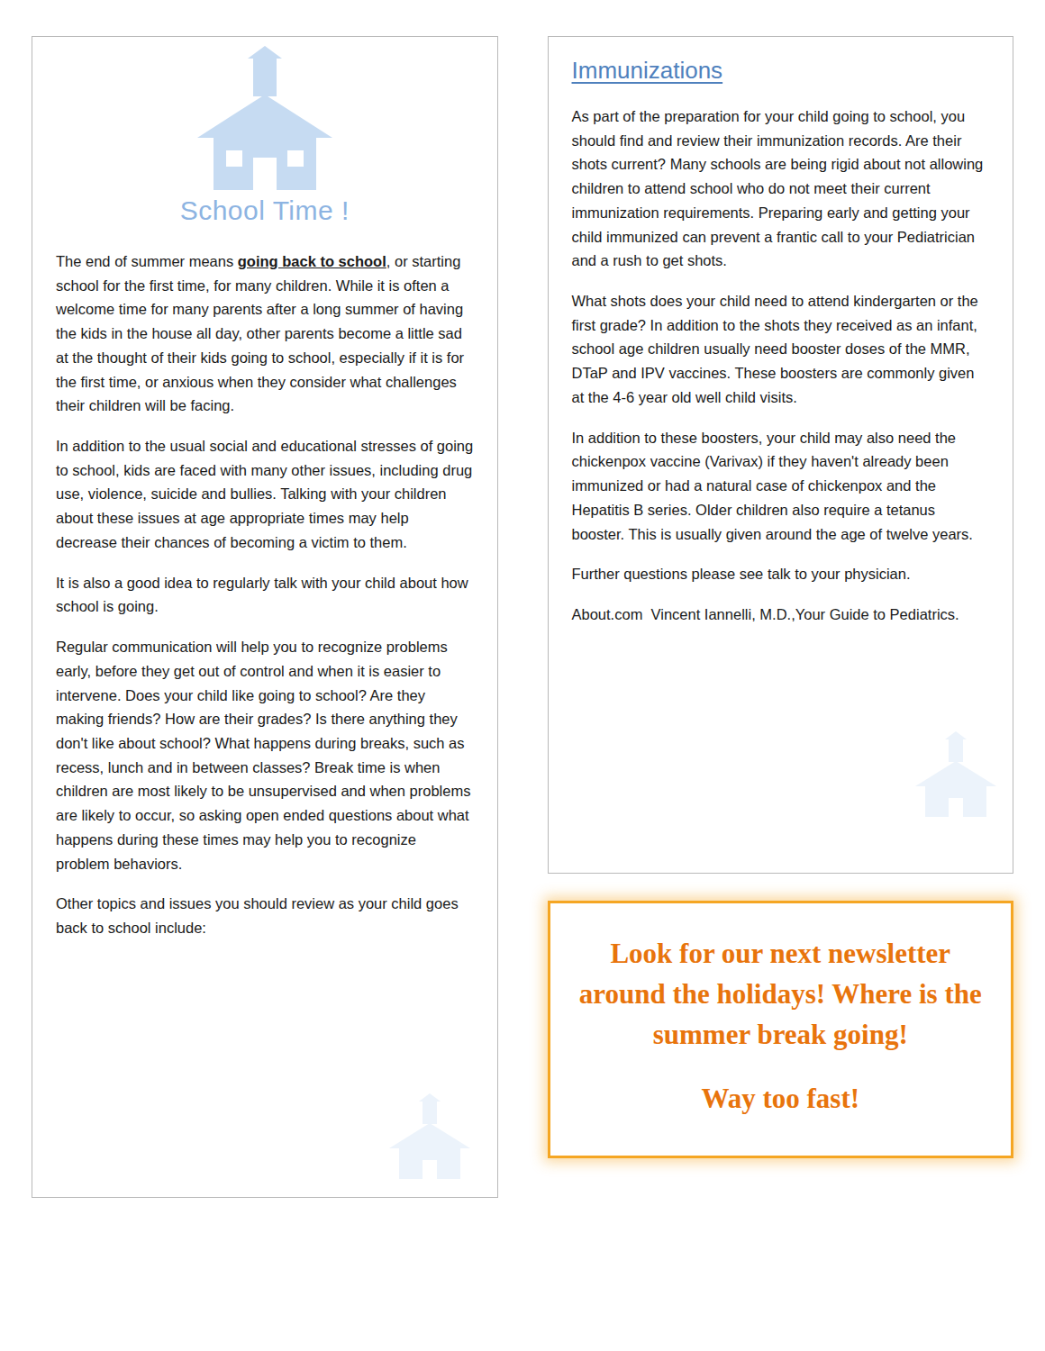School Time !
The end of summer means going back to school, or starting school for the first time, for many children. While it is often a welcome time for many parents after a long summer of having the kids in the house all day, other parents become a little sad at the thought of their kids going to school, especially if it is for the first time, or anxious when they consider what challenges their children will be facing.
In addition to the usual social and educational stresses of going to school, kids are faced with many other issues, including drug use, violence, suicide and bullies. Talking with your children about these issues at age appropriate times may help decrease their chances of becoming a victim to them.
It is also a good idea to regularly talk with your child about how school is going.
Regular communication will help you to recognize problems early, before they get out of control and when it is easier to intervene. Does your child like going to school? Are they making friends? How are their grades? Is there anything they don't like about school? What happens during breaks, such as recess, lunch and in between classes? Break time is when children are most likely to be unsupervised and when problems are likely to occur, so asking open ended questions about what happens during these times may help you to recognize problem behaviors.
Other topics and issues you should review as your child goes back to school include:
Immunizations
As part of the preparation for your child going to school, you should find and review their immunization records. Are their shots current? Many schools are being rigid about not allowing children to attend school who do not meet their current immunization requirements. Preparing early and getting your child immunized can prevent a frantic call to your Pediatrician and a rush to get shots.
What shots does your child need to attend kindergarten or the first grade? In addition to the shots they received as an infant, school age children usually need booster doses of the MMR, DTaP and IPV vaccines. These boosters are commonly given at the 4-6 year old well child visits.
In addition to these boosters, your child may also need the chickenpox vaccine (Varivax) if they haven't already been immunized or had a natural case of chickenpox and the Hepatitis B series. Older children also require a tetanus booster. This is usually given around the age of twelve years.
Further questions please see talk to your physician.
About.com Vincent Iannelli, M.D.,Your Guide to Pediatrics.
Look for our next newsletter around the holidays! Where is the summer break going!
Way too fast!